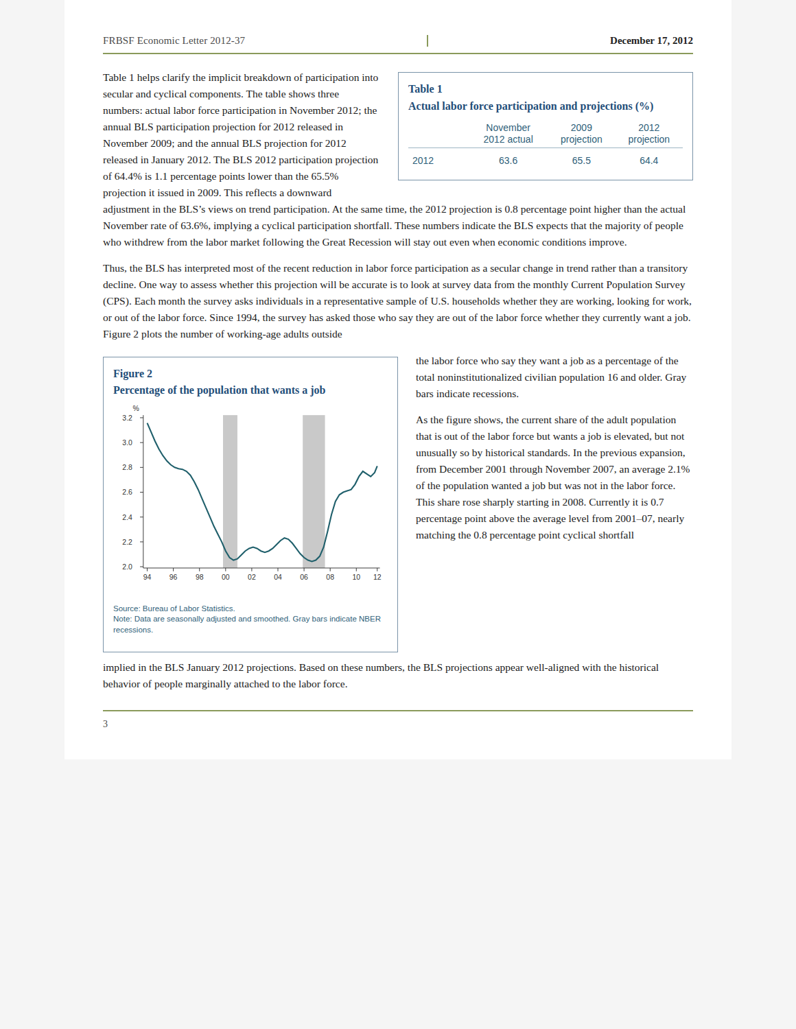FRBSF Economic Letter 2012-37 December 17, 2012
Table 1
Actual labor force participation and projections (%)
| | November 2012 actual | 2009 projection | 2012 projection |
| --- | --- | --- | --- |
| 2012 | 63.6 | 65.5 | 64.4 |
Table 1 helps clarify the implicit breakdown of participation into secular and cyclical components. The table shows three numbers: actual labor force participation in November 2012; the annual BLS participation projection for 2012 released in November 2009; and the annual BLS projection for 2012 released in January 2012. The BLS 2012 participation projection of 64.4% is 1.1 percentage points lower than the 65.5% projection it issued in 2009. This reflects a downward adjustment in the BLS’s views on trend participation. At the same time, the 2012 projection is 0.8 percentage point higher than the actual November rate of 63.6%, implying a cyclical participation shortfall. These numbers indicate the BLS expects that the majority of people who withdrew from the labor market following the Great Recession will stay out even when economic conditions improve.
Thus, the BLS has interpreted most of the recent reduction in labor force participation as a secular change in trend rather than a transitory decline. One way to assess whether this projection will be accurate is to look at survey data from the monthly Current Population Survey (CPS). Each month the survey asks individuals in a representative sample of U.S. households whether they are working, looking for work, or out of the labor force. Since 1994, the survey has asked those who say they are out of the labor force whether they currently want a job. Figure 2 plots the number of working-age adults outside
Figure 2
Percentage of the population that wants a job
3.2 3.0 2.8 2.6 2.4 2.2 2.0 % 94 96 98 00 02 04 06 08 10 12
Source: Bureau of Labor Statistics.
Note: Data are seasonally adjusted and smoothed. Gray bars indicate NBER recessions.
the labor force who say they want a job as a percentage of the total noninstitutionalized civilian population 16 and older. Gray bars indicate recessions.
As the figure shows, the current share of the adult population that is out of the labor force but wants a job is elevated, but not unusually so by historical standards. In the previous expansion, from December 2001 through November 2007, an average 2.1% of the population wanted a job but was not in the labor force. This share rose sharply starting in 2008. Currently it is 0.7 percentage point above the average level from 2001–07, nearly matching the 0.8 percentage point cyclical shortfall
implied in the BLS January 2012 projections. Based on these numbers, the BLS projections appear well-aligned with the historical behavior of people marginally attached to the labor force.
3